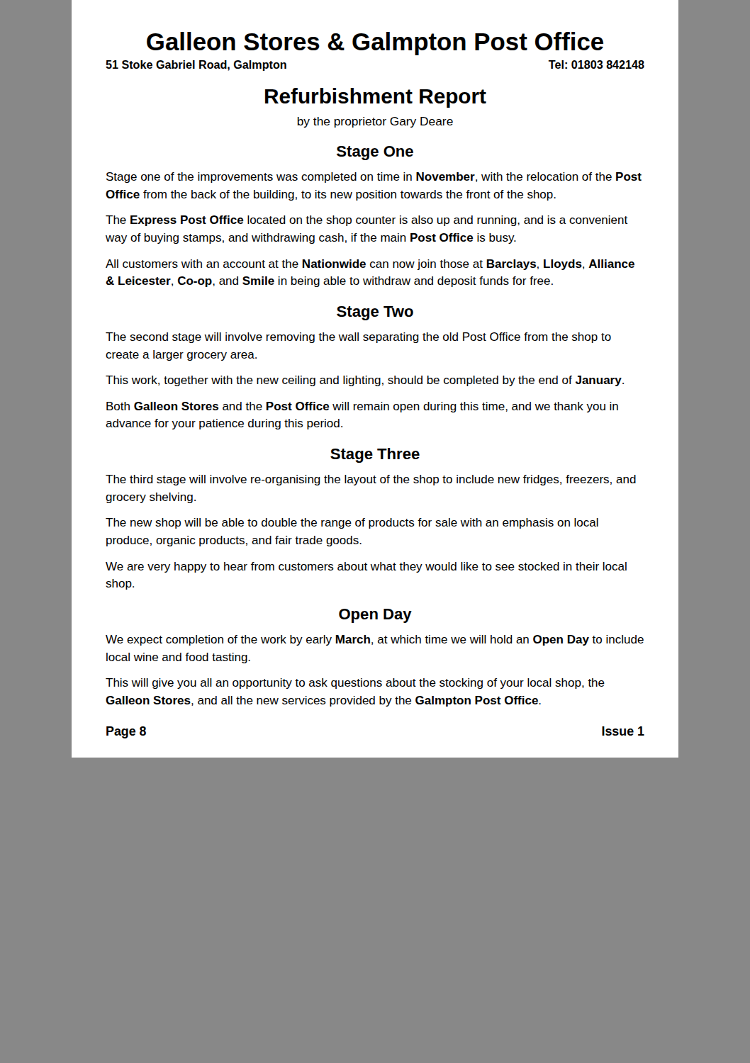Galleon Stores & Galmpton Post Office
51 Stoke Gabriel Road, Galmpton Tel: 01803 842148
Refurbishment Report
by the proprietor Gary Deare
Stage One
Stage one of the improvements was completed on time in November, with the relocation of the Post Office from the back of the building, to its new position towards the front of the shop.
The Express Post Office located on the shop counter is also up and running, and is a convenient way of buying stamps, and withdrawing cash, if the main Post Office is busy.
All customers with an account at the Nationwide can now join those at Barclays, Lloyds, Alliance & Leicester, Co-op, and Smile in being able to withdraw and deposit funds for free.
Stage Two
The second stage will involve removing the wall separating the old Post Office from the shop to create a larger grocery area.
This work, together with the new ceiling and lighting, should be completed by the end of January.
Both Galleon Stores and the Post Office will remain open during this time, and we thank you in advance for your patience during this period.
Stage Three
The third stage will involve re-organising the layout of the shop to include new fridges, freezers, and grocery shelving.
The new shop will be able to double the range of products for sale with an emphasis on local produce, organic products, and fair trade goods.
We are very happy to hear from customers about what they would like to see stocked in their local shop.
Open Day
We expect completion of the work by early March, at which time we will hold an Open Day to include local wine and food tasting.
This will give you all an opportunity to ask questions about the stocking of your local shop, the Galleon Stores, and all the new services provided by the Galmpton Post Office.
Page 8 Issue 1